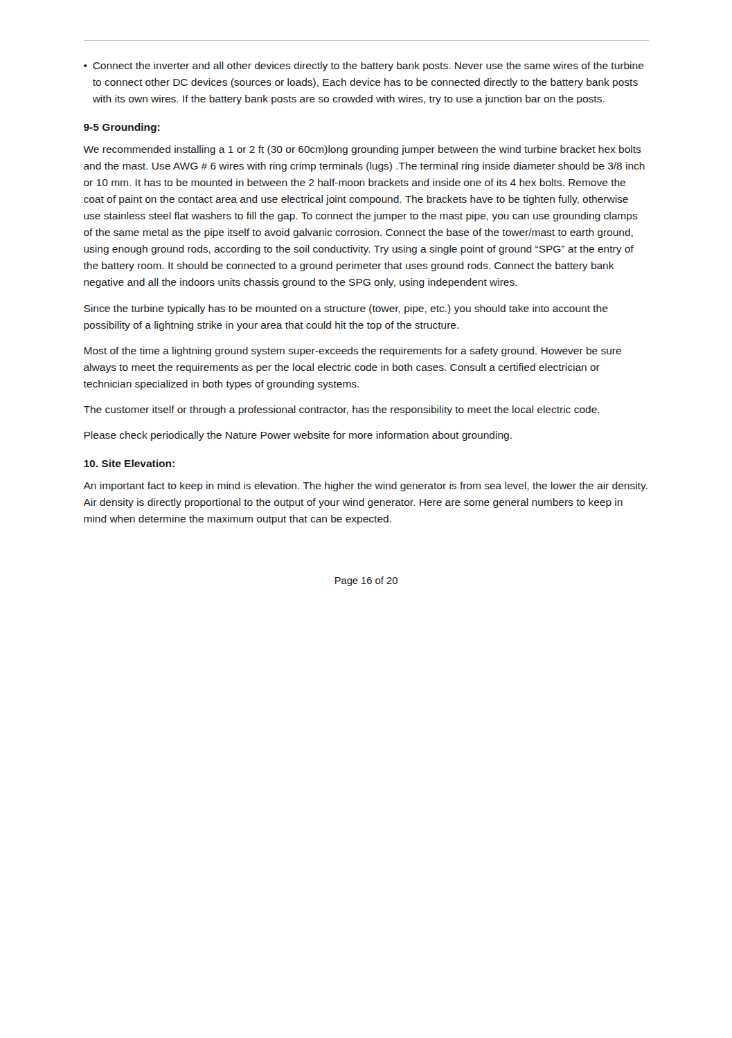Connect the inverter and all other devices directly to the battery bank posts. Never use the same wires of the turbine to connect other DC devices (sources or loads), Each device has to be connected directly to the battery bank posts with its own wires. If the battery bank posts are so crowded with wires, try to use a junction bar on the posts.
9-5 Grounding:
We recommended installing a 1 or 2 ft (30 or 60cm)long grounding jumper between the wind turbine bracket hex bolts and the mast. Use AWG # 6 wires with ring crimp terminals (lugs) .The terminal ring inside diameter should be 3/8 inch or 10 mm. It has to be mounted in between the 2 half-moon brackets and inside one of its 4 hex bolts. Remove the coat of paint on the contact area and use electrical joint compound. The brackets have to be tighten fully, otherwise use stainless steel flat washers to fill the gap. To connect the jumper to the mast pipe, you can use grounding clamps of the same metal as the pipe itself to avoid galvanic corrosion. Connect the base of the tower/mast to earth ground, using enough ground rods, according to the soil conductivity. Try using a single point of ground “SPG” at the entry of the battery room. It should be connected to a ground perimeter that uses ground rods. Connect the battery bank negative and all the indoors units chassis ground to the SPG only, using independent wires.
Since the turbine typically has to be mounted on a structure (tower, pipe, etc.) you should take into account the possibility of a lightning strike in your area that could hit the top of the structure.
Most of the time a lightning ground system super-exceeds the requirements for a safety ground. However be sure always to meet the requirements as per the local electric code in both cases. Consult a certified electrician or technician specialized in both types of grounding systems.
The customer itself or through a professional contractor, has the responsibility to meet the local electric code.
Please check periodically the Nature Power website for more information about grounding.
10. Site Elevation:
An important fact to keep in mind is elevation. The higher the wind generator is from sea level, the lower the air density. Air density is directly proportional to the output of your wind generator. Here are some general numbers to keep in mind when determine the maximum output that can be expected.
Page 16 of 20